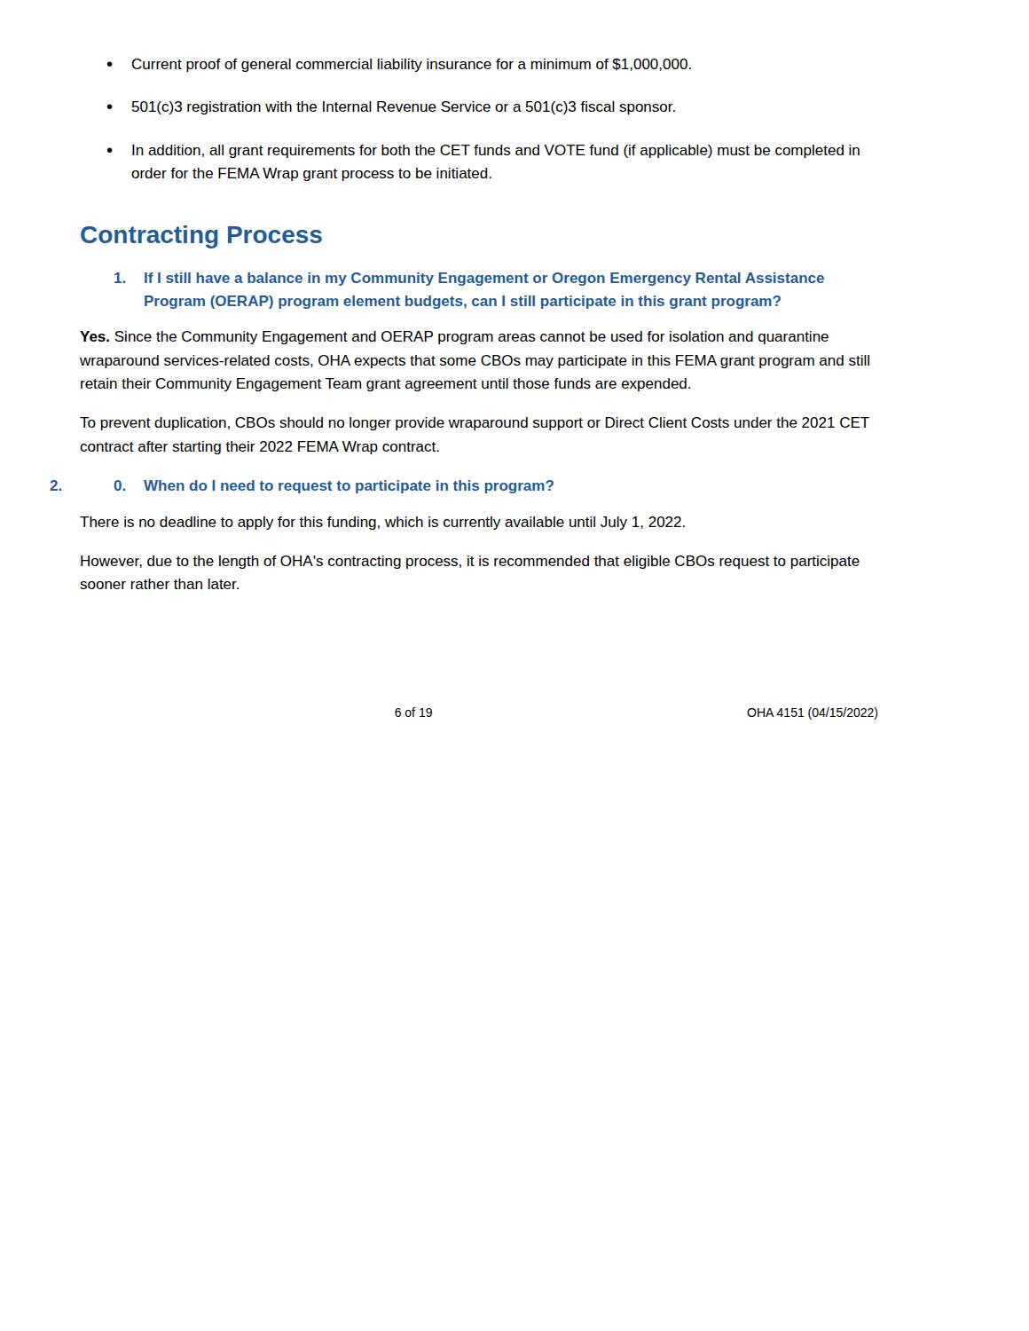Current proof of general commercial liability insurance for a minimum of $1,000,000.
501(c)3 registration with the Internal Revenue Service or a 501(c)3 fiscal sponsor.
In addition, all grant requirements for both the CET funds and VOTE fund (if applicable) must be completed in order for the FEMA Wrap grant process to be initiated.
Contracting Process
If I still have a balance in my Community Engagement or Oregon Emergency Rental Assistance Program (OERAP) program element budgets, can I still participate in this grant program?
Yes. Since the Community Engagement and OERAP program areas cannot be used for isolation and quarantine wraparound services-related costs, OHA expects that some CBOs may participate in this FEMA grant program and still retain their Community Engagement Team grant agreement until those funds are expended.
To prevent duplication, CBOs should no longer provide wraparound support or Direct Client Costs under the 2021 CET contract after starting their 2022 FEMA Wrap contract.
2. When do I need to request to participate in this program?
There is no deadline to apply for this funding, which is currently available until July 1, 2022.
However, due to the length of OHA's contracting process, it is recommended that eligible CBOs request to participate sooner rather than later.
6 of 19
OHA 4151 (04/15/2022)